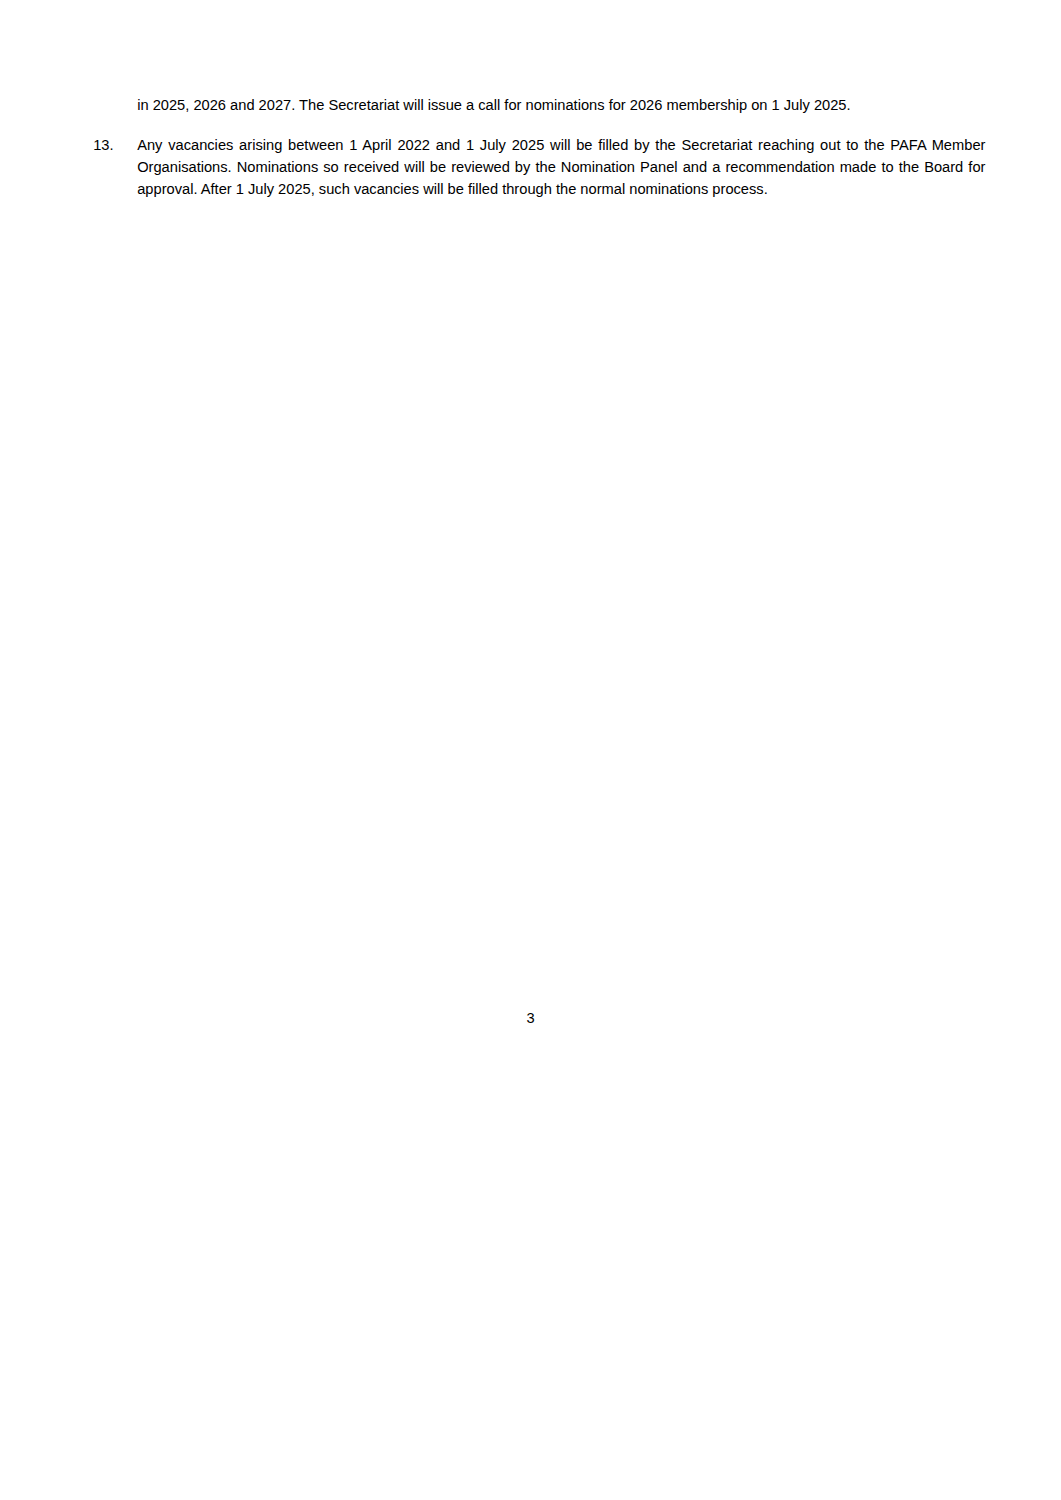in 2025, 2026 and 2027. The Secretariat will issue a call for nominations for 2026 membership on 1 July 2025.
13.
Any vacancies arising between 1 April 2022 and 1 July 2025 will be filled by the Secretariat reaching out to the PAFA Member Organisations. Nominations so received will be reviewed by the Nomination Panel and a recommendation made to the Board for approval. After 1 July 2025, such vacancies will be filled through the normal nominations process.
3